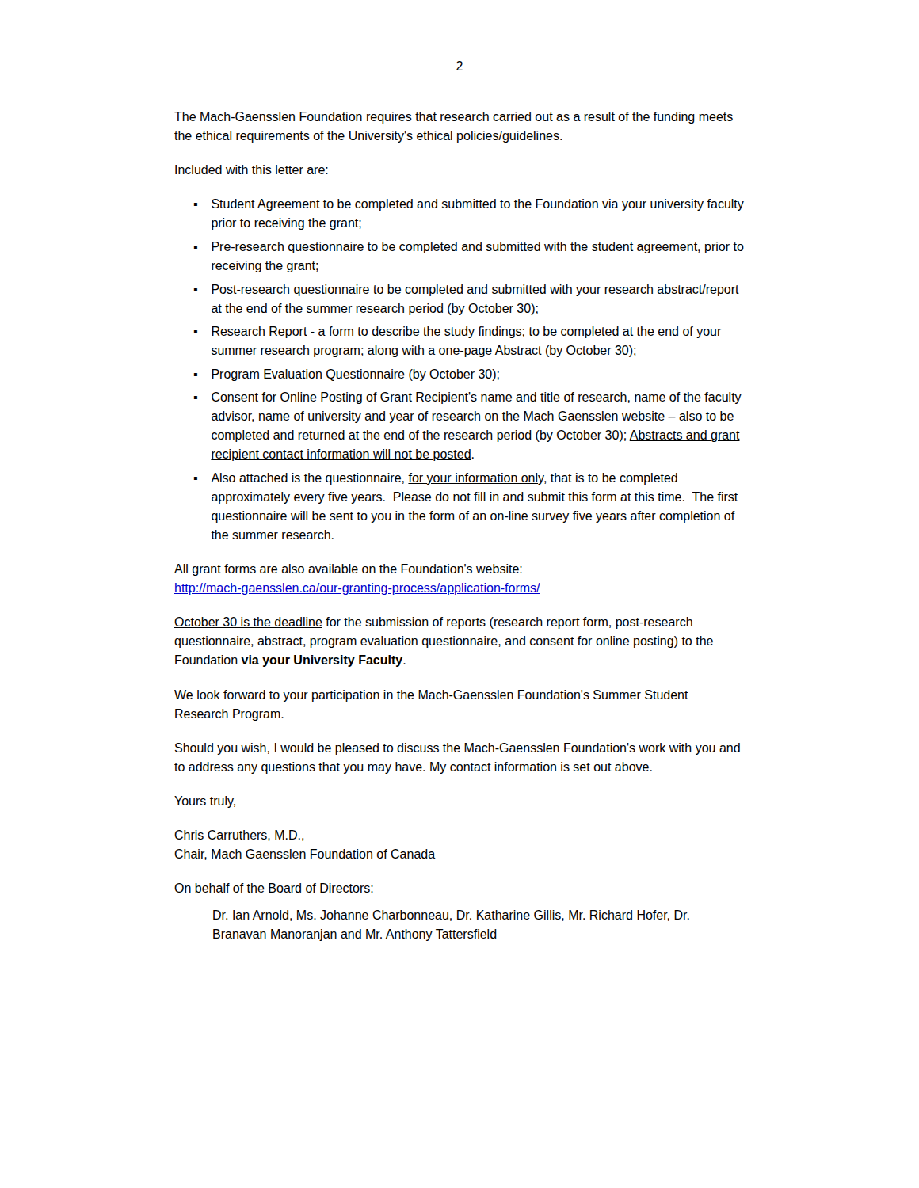2
The Mach-Gaensslen Foundation requires that research carried out as a result of the funding meets the ethical requirements of the University's ethical policies/guidelines.
Included with this letter are:
Student Agreement to be completed and submitted to the Foundation via your university faculty prior to receiving the grant;
Pre-research questionnaire to be completed and submitted with the student agreement, prior to receiving the grant;
Post-research questionnaire to be completed and submitted with your research abstract/report at the end of the summer research period (by October 30);
Research Report - a form to describe the study findings; to be completed at the end of your summer research program; along with a one-page Abstract (by October 30);
Program Evaluation Questionnaire (by October 30);
Consent for Online Posting of Grant Recipient's name and title of research, name of the faculty advisor, name of university and year of research on the Mach Gaensslen website – also to be completed and returned at the end of the research period (by October 30); Abstracts and grant recipient contact information will not be posted.
Also attached is the questionnaire, for your information only, that is to be completed approximately every five years. Please do not fill in and submit this form at this time. The first questionnaire will be sent to you in the form of an on-line survey five years after completion of the summer research.
All grant forms are also available on the Foundation's website:
http://mach-gaensslen.ca/our-granting-process/application-forms/
October 30 is the deadline for the submission of reports (research report form, post-research questionnaire, abstract, program evaluation questionnaire, and consent for online posting) to the Foundation via your University Faculty.
We look forward to your participation in the Mach-Gaensslen Foundation's Summer Student Research Program.
Should you wish, I would be pleased to discuss the Mach-Gaensslen Foundation's work with you and to address any questions that you may have. My contact information is set out above.
Yours truly,
Chris Carruthers, M.D.,
Chair, Mach Gaensslen Foundation of Canada
On behalf of the Board of Directors:
Dr. Ian Arnold, Ms. Johanne Charbonneau, Dr. Katharine Gillis, Mr. Richard Hofer, Dr. Branavan Manoranjan and Mr. Anthony Tattersfield